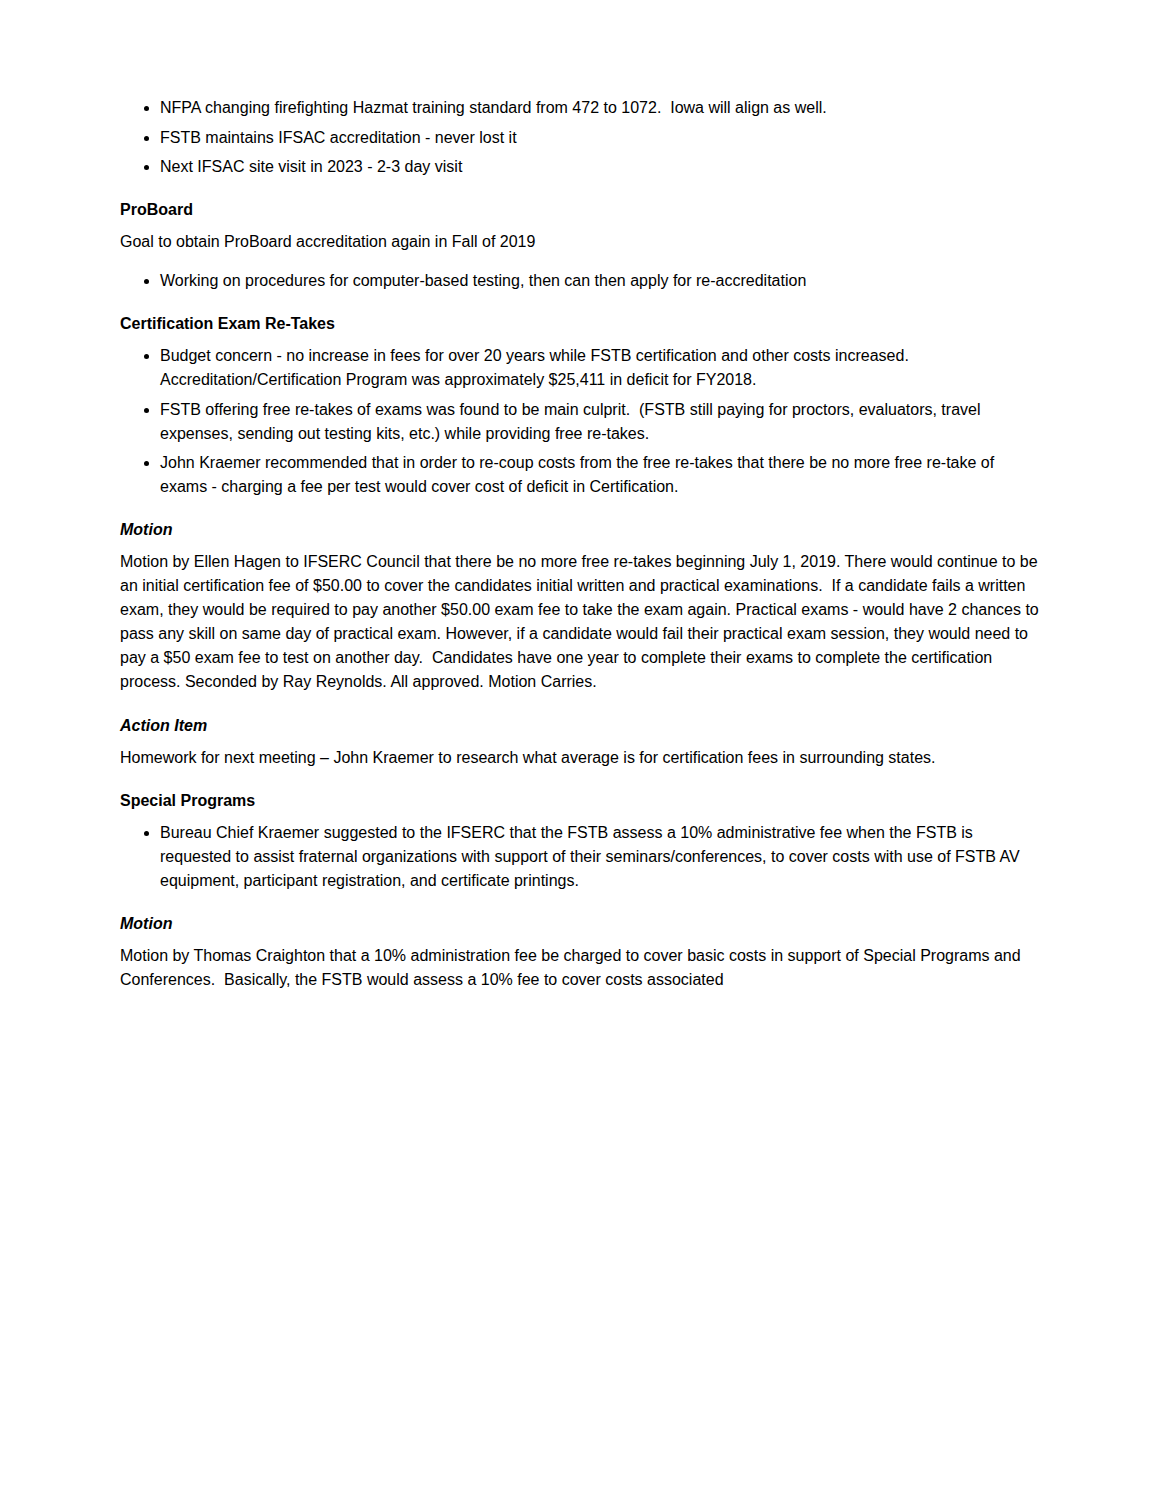NFPA changing firefighting Hazmat training standard from 472 to 1072. Iowa will align as well.
FSTB maintains IFSAC accreditation - never lost it
Next IFSAC site visit in 2023 - 2-3 day visit
ProBoard
Goal to obtain ProBoard accreditation again in Fall of 2019
Working on procedures for computer-based testing, then can then apply for re-accreditation
Certification Exam Re-Takes
Budget concern - no increase in fees for over 20 years while FSTB certification and other costs increased. Accreditation/Certification Program was approximately $25,411 in deficit for FY2018.
FSTB offering free re-takes of exams was found to be main culprit. (FSTB still paying for proctors, evaluators, travel expenses, sending out testing kits, etc.) while providing free re-takes.
John Kraemer recommended that in order to re-coup costs from the free re-takes that there be no more free re-take of exams - charging a fee per test would cover cost of deficit in Certification.
Motion
Motion by Ellen Hagen to IFSERC Council that there be no more free re-takes beginning July 1, 2019. There would continue to be an initial certification fee of $50.00 to cover the candidates initial written and practical examinations. If a candidate fails a written exam, they would be required to pay another $50.00 exam fee to take the exam again. Practical exams - would have 2 chances to pass any skill on same day of practical exam. However, if a candidate would fail their practical exam session, they would need to pay a $50 exam fee to test on another day. Candidates have one year to complete their exams to complete the certification process. Seconded by Ray Reynolds. All approved. Motion Carries.
Action Item
Homework for next meeting – John Kraemer to research what average is for certification fees in surrounding states.
Special Programs
Bureau Chief Kraemer suggested to the IFSERC that the FSTB assess a 10% administrative fee when the FSTB is requested to assist fraternal organizations with support of their seminars/conferences, to cover costs with use of FSTB AV equipment, participant registration, and certificate printings.
Motion
Motion by Thomas Craighton that a 10% administration fee be charged to cover basic costs in support of Special Programs and Conferences. Basically, the FSTB would assess a 10% fee to cover costs associated